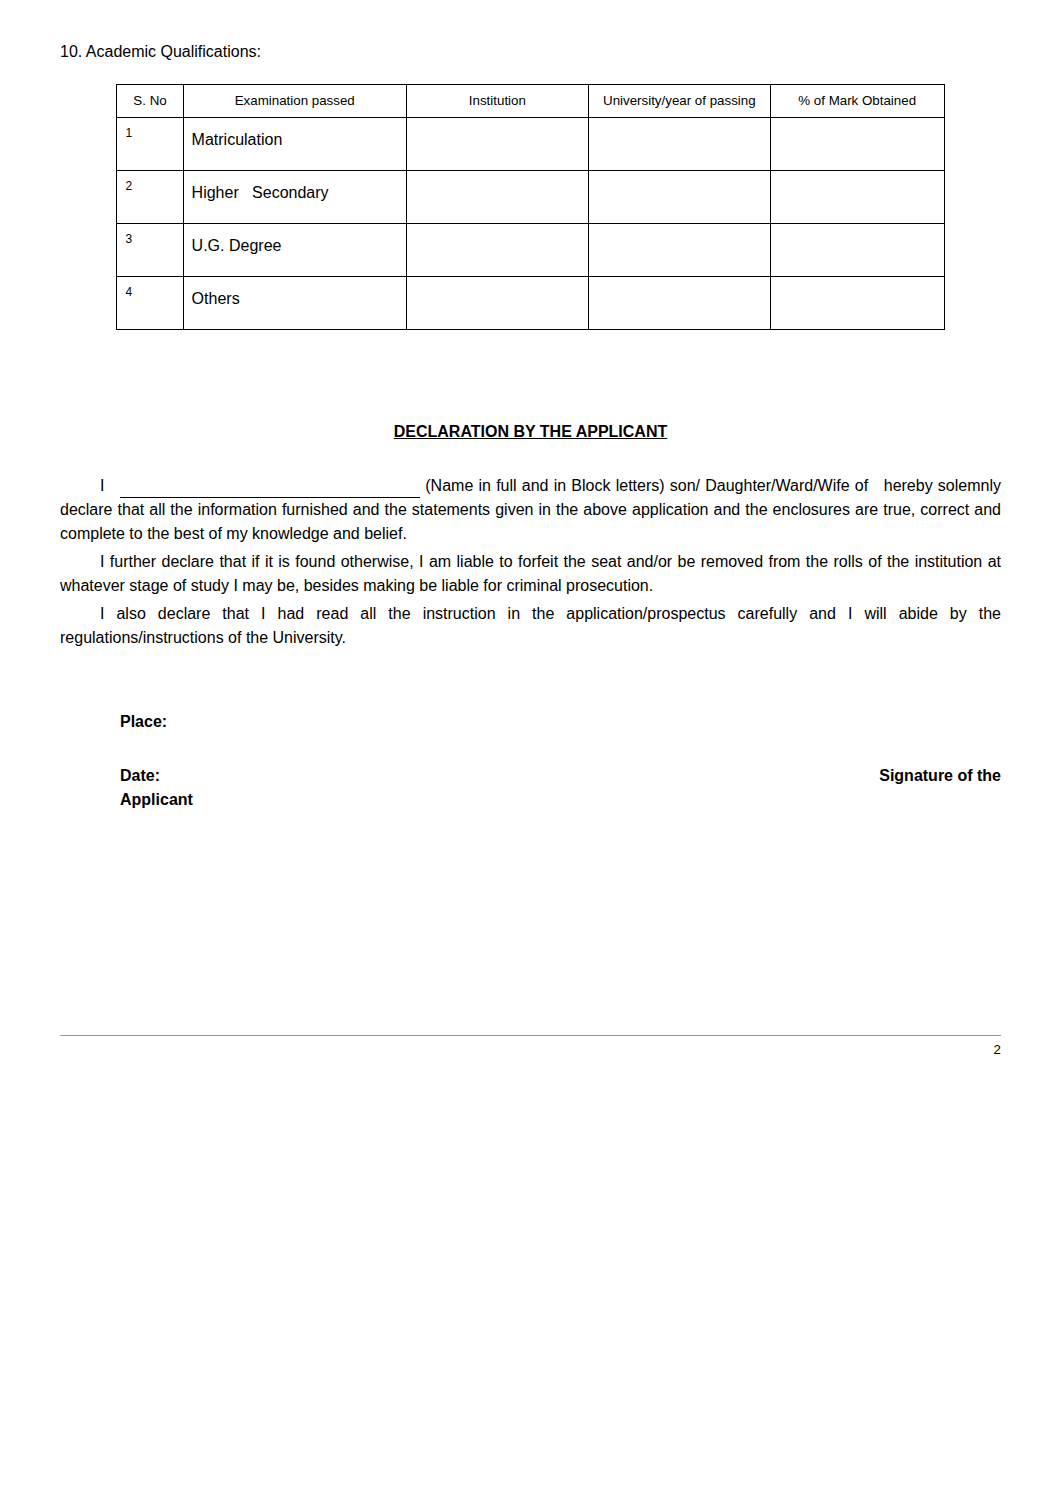10. Academic Qualifications:
| S. No | Examination passed | Institution | University/year of passing | % of Mark Obtained |
| --- | --- | --- | --- | --- |
| 1 | Matriculation | | | |
| 2 | Higher Secondary | | | |
| 3 | U.G. Degree | | | |
| 4 | Others | | | |
DECLARATION BY THE APPLICANT
I (Name in full and in Block letters) son/ Daughter/Ward/Wife of hereby solemnly declare that all the information furnished and the statements given in the above application and the enclosures are true, correct and complete to the best of my knowledge and belief.
I further declare that if it is found otherwise, I am liable to forfeit the seat and/or be removed from the rolls of the institution at whatever stage of study I may be, besides making be liable for criminal prosecution.
I also declare that I had read all the instruction in the application/prospectus carefully and I will abide by the regulations/instructions of the University.
Place:
Date:
Signature of the
Applicant
2